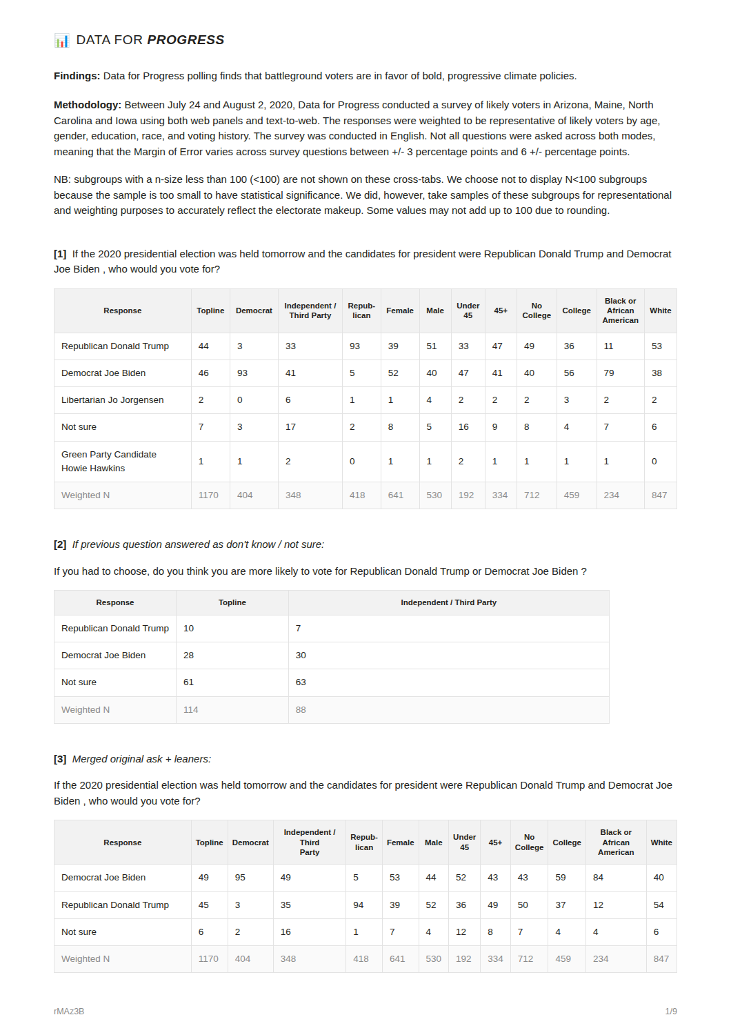📊 DATA FOR PROGRESS
Findings: Data for Progress polling finds that battleground voters are in favor of bold, progressive climate policies.
Methodology: Between July 24 and August 2, 2020, Data for Progress conducted a survey of likely voters in Arizona, Maine, North Carolina and Iowa using both web panels and text-to-web. The responses were weighted to be representative of likely voters by age, gender, education, race, and voting history. The survey was conducted in English. Not all questions were asked across both modes, meaning that the Margin of Error varies across survey questions between +/- 3 percentage points and 6 +/- percentage points.
NB: subgroups with a n-size less than 100 (<100) are not shown on these cross-tabs. We choose not to display N<100 subgroups because the sample is too small to have statistical significance. We did, however, take samples of these subgroups for representational and weighting purposes to accurately reflect the electorate makeup. Some values may not add up to 100 due to rounding.
[1] If the 2020 presidential election was held tomorrow and the candidates for president were Republican Donald Trump and Democrat Joe Biden , who would you vote for?
| Response | Topline | Democrat | Independent / Third Party | Repub- lican | Female | Male | Under 45 | 45+ | No College | College | Black or African American | White |
| --- | --- | --- | --- | --- | --- | --- | --- | --- | --- | --- | --- | --- |
| Republican Donald Trump | 44 | 3 | 33 | 93 | 39 | 51 | 33 | 47 | 49 | 36 | 11 | 53 |
| Democrat Joe Biden | 46 | 93 | 41 | 5 | 52 | 40 | 47 | 41 | 40 | 56 | 79 | 38 |
| Libertarian Jo Jorgensen | 2 | 0 | 6 | 1 | 1 | 4 | 2 | 2 | 2 | 3 | 2 | 2 |
| Not sure | 7 | 3 | 17 | 2 | 8 | 5 | 16 | 9 | 8 | 4 | 7 | 6 |
| Green Party Candidate Howie Hawkins | 1 | 1 | 2 | 0 | 1 | 1 | 2 | 1 | 1 | 1 | 1 | 0 |
| Weighted N | 1170 | 404 | 348 | 418 | 641 | 530 | 192 | 334 | 712 | 459 | 234 | 847 |
[2] If previous question answered as don't know / not sure:
If you had to choose, do you think you are more likely to vote for Republican Donald Trump or Democrat Joe Biden ?
| Response | Topline | Independent / Third Party |
| --- | --- | --- |
| Republican Donald Trump | 10 | 7 |
| Democrat Joe Biden | 28 | 30 |
| Not sure | 61 | 63 |
| Weighted N | 114 | 88 |
[3] Merged original ask + leaners:
If the 2020 presidential election was held tomorrow and the candidates for president were Republican Donald Trump and Democrat Joe Biden , who would you vote for?
| Response | Topline | Democrat | Independent / Third Party | Repub- lican | Female | Male | Under 45 | 45+ | No College | College | Black or African American | White |
| --- | --- | --- | --- | --- | --- | --- | --- | --- | --- | --- | --- | --- |
| Democrat Joe Biden | 49 | 95 | 49 | 5 | 53 | 44 | 52 | 43 | 43 | 59 | 84 | 40 |
| Republican Donald Trump | 45 | 3 | 35 | 94 | 39 | 52 | 36 | 49 | 50 | 37 | 12 | 54 |
| Not sure | 6 | 2 | 16 | 1 | 7 | 4 | 12 | 8 | 7 | 4 | 4 | 6 |
| Weighted N | 1170 | 404 | 348 | 418 | 641 | 530 | 192 | 334 | 712 | 459 | 234 | 847 |
rMAz3B 1/9